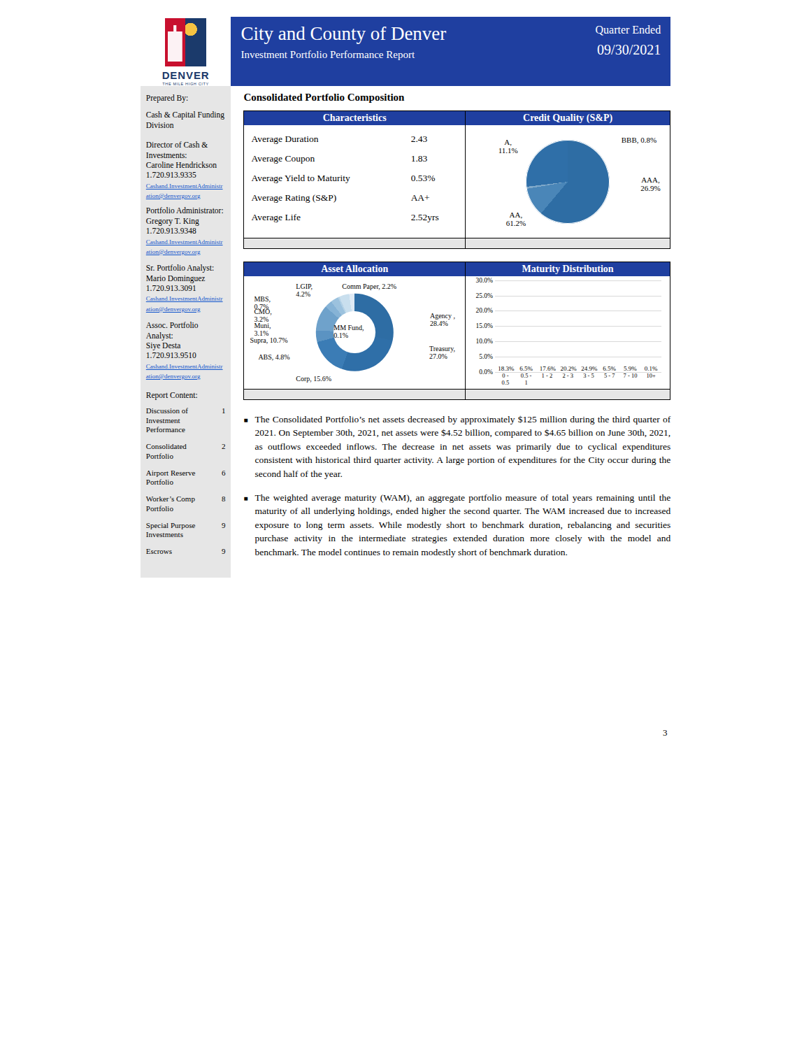DENVER
THE MILE HIGH CITY
City and County of Denver
Investment Portfolio Performance Report
Quarter Ended
09/30/2021
Prepared By:
Cash & Capital Funding Division
Director of Cash & Investments:
Caroline Hendrickson
1.720.913.9335
Cashand.InvestmentAdministration@denvergov.org
Portfolio Administrator:
Gregory T. King
1.720.913.9348
Cashand.InvestmentAdministration@denvergov.org
Sr. Portfolio Analyst:
Mario Dominguez
1.720.913.3091
Cashand.InvestmentAdministration@denvergov.org
Assoc. Portfolio Analyst:
Siye Desta
1.720.913.9510
Cashand.InvestmentAdministration@denvergov.org
Report Content:
Discussion of Investment Performance 1
Consolidated Portfolio 2
Airport Reserve Portfolio 6
Worker’s Comp Portfolio 8
Special Purpose Investments 9
Escrows 9
Consolidated Portfolio Composition
Characteristics
| Average Duration | 2.43 |
| Average Coupon | 1.83 |
| Average Yield to Maturity | 0.53% |
| Average Rating (S&P) | AA+ |
| Average Life | 2.52yrs |
Credit Quality (S&P)
A,
11.1%
BBB, 0.8%
AAA,
26.9%
AA,
61.2%
Asset Allocation
LGIP,
4.2%
Comm Paper, 2.2%
MBS,
0.7%
CMO,
3.2%
Muni,
3.1%
Supra, 10.7%
ABS, 4.8%
Corp, 15.6%
Agency ,
28.4%
Treasury,
27.0%
MM Fund,
0.1%
Maturity Distribution
30.0%
25.0%
20.0%
15.0%
10.0%
5.0%
0.0%
18.3%
6.5%
17.6%
20.2%
24.9%
6.5%
5.9%
0.1%
0 - 0.5 0.5 - 1 1 - 2 2 - 3 3 - 5 5 - 7 7 - 10 10+
■
The Consolidated Portfolio’s net assets decreased by approximately $125 million during the third quarter of 2021. On September 30th, 2021, net assets were $4.52 billion, compared to $4.65 billion on June 30th, 2021, as outflows exceeded inflows. The decrease in net assets was primarily due to cyclical expenditures consistent with historical third quarter activity. A large portion of expenditures for the City occur during the second half of the year.
■
The weighted average maturity (WAM), an aggregate portfolio measure of total years remaining until the maturity of all underlying holdings, ended higher the second quarter. The WAM increased due to increased exposure to long term assets. While modestly short to benchmark duration, rebalancing and securities purchase activity in the intermediate strategies extended duration more closely with the model and benchmark. The model continues to remain modestly short of benchmark duration.
3